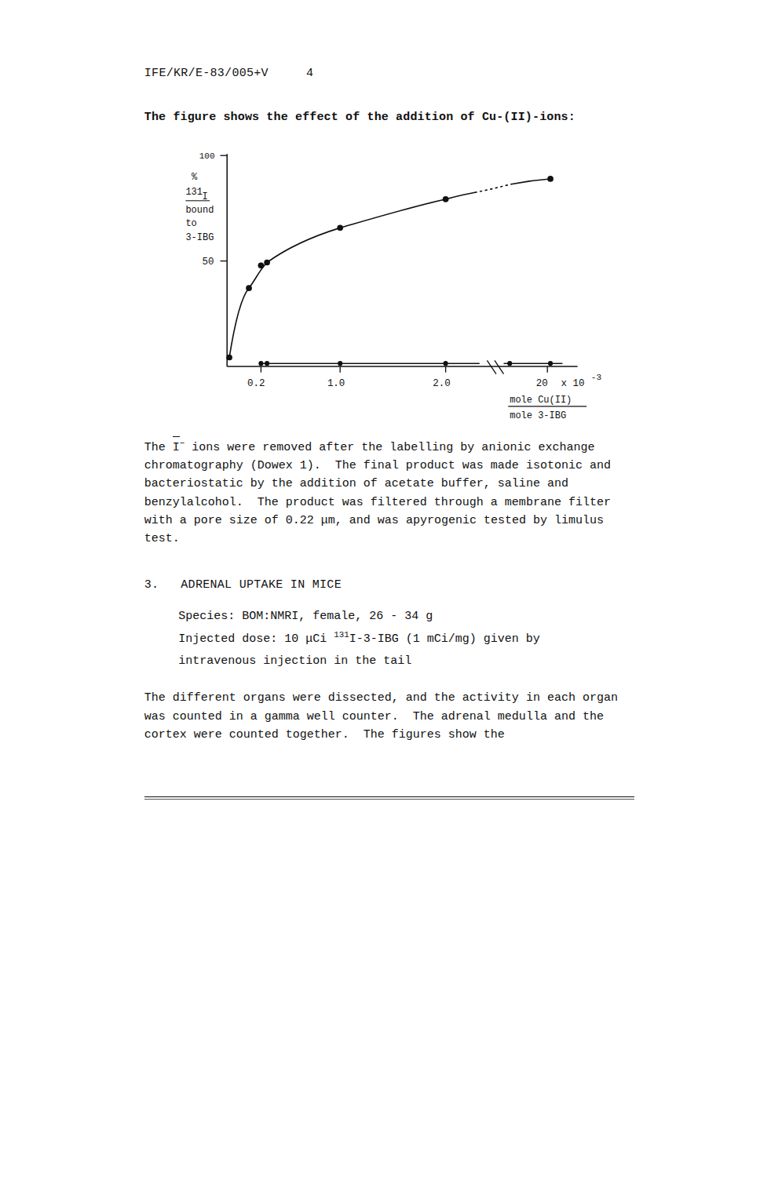IFE/KR/E-83/005+V 4
The figure shows the effect of the addition of Cu-(II)-ions:
100 50 % 131 I bound to 3-IBG 0.2 1.0 2.0 20 x 10 -3 mole Cu(II) mole 3-IBG
The I− ions were removed after the labelling by anionic exchange chromatography (Dowex 1). The final product was made isotonic and bacteriostatic by the addition of acetate buffer, saline and benzylalcohol. The product was filtered through a membrane filter with a pore size of 0.22 μm, and was apyrogenic tested by limulus test.
3. ADRENAL UPTAKE IN MICE
Species: BOM:NMRI, female, 26 - 34 g
Injected dose: 10 μ Ci 131I-3-IBG (1 mCi/mg) given by
intravenous injection in the tail
The different organs were dissected, and the activity in each organ was counted in a gamma well counter. The adrenal medulla and the cortex were counted together. The figures show the